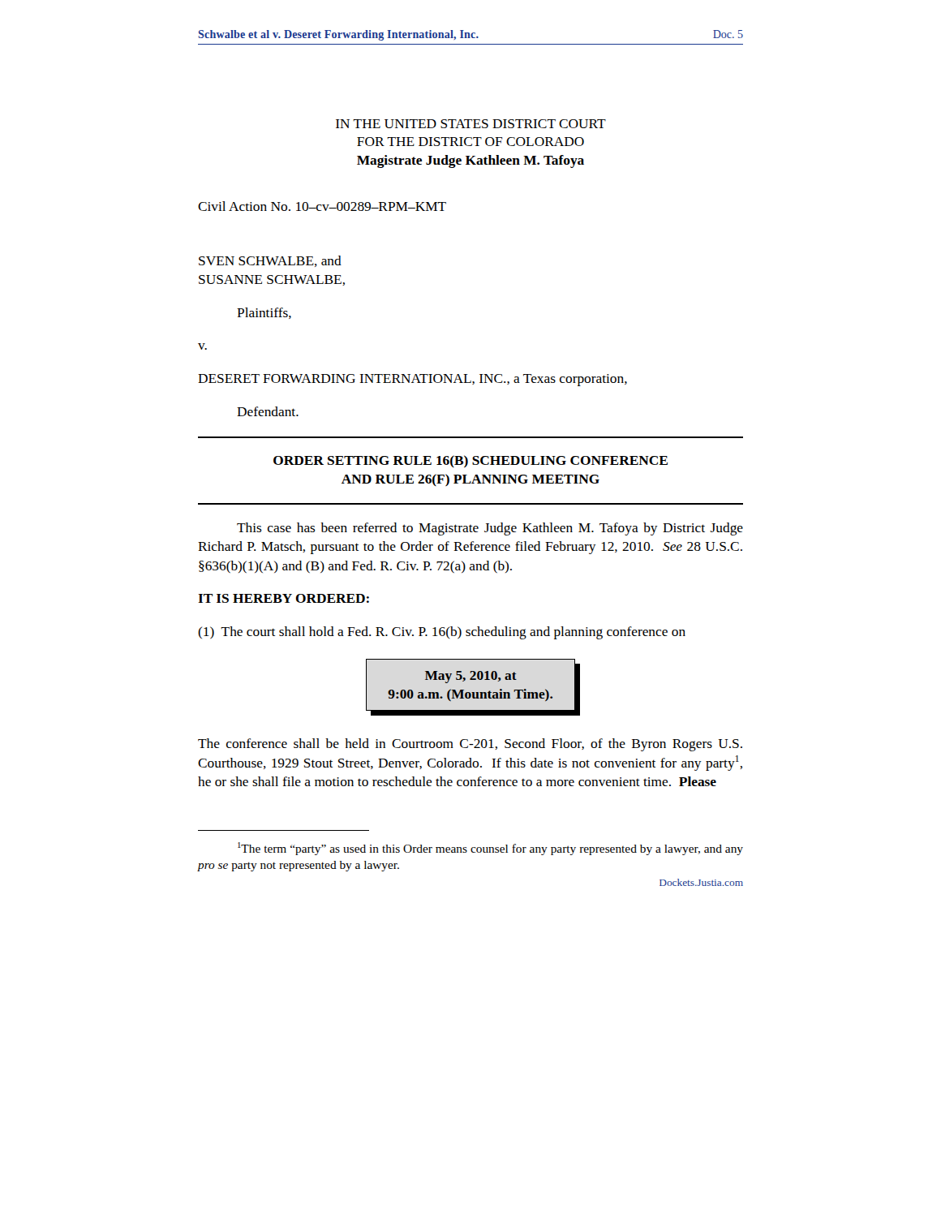Schwalbe et al v. Deseret Forwarding International, Inc. Doc. 5
IN THE UNITED STATES DISTRICT COURT
FOR THE DISTRICT OF COLORADO
Magistrate Judge Kathleen M. Tafoya
Civil Action No. 10–cv–00289–RPM–KMT
SVEN SCHWALBE, and
SUSANNE SCHWALBE,
Plaintiffs,
v.
DESERET FORWARDING INTERNATIONAL, INC., a Texas corporation,
Defendant.
Order Setting Rule 16(b) Scheduling Conference
and Rule 26(f) Planning Meeting
This case has been referred to Magistrate Judge Kathleen M. Tafoya by District Judge Richard P. Matsch, pursuant to the Order of Reference filed February 12, 2010. See 28 U.S.C. §636(b)(1)(A) and (B) and Fed. R. Civ. P. 72(a) and (b).
IT IS HEREBY ORDERED:
(1) The court shall hold a Fed. R. Civ. P. 16(b) scheduling and planning conference on
May 5, 2010, at
9:00 a.m. (Mountain Time).
The conference shall be held in Courtroom C-201, Second Floor, of the Byron Rogers U.S. Courthouse, 1929 Stout Street, Denver, Colorado. If this date is not convenient for any party1, he or she shall file a motion to reschedule the conference to a more convenient time. Please
1The term “party” as used in this Order means counsel for any party represented by a lawyer, and any pro se party not represented by a lawyer.
Dockets. Justia. com